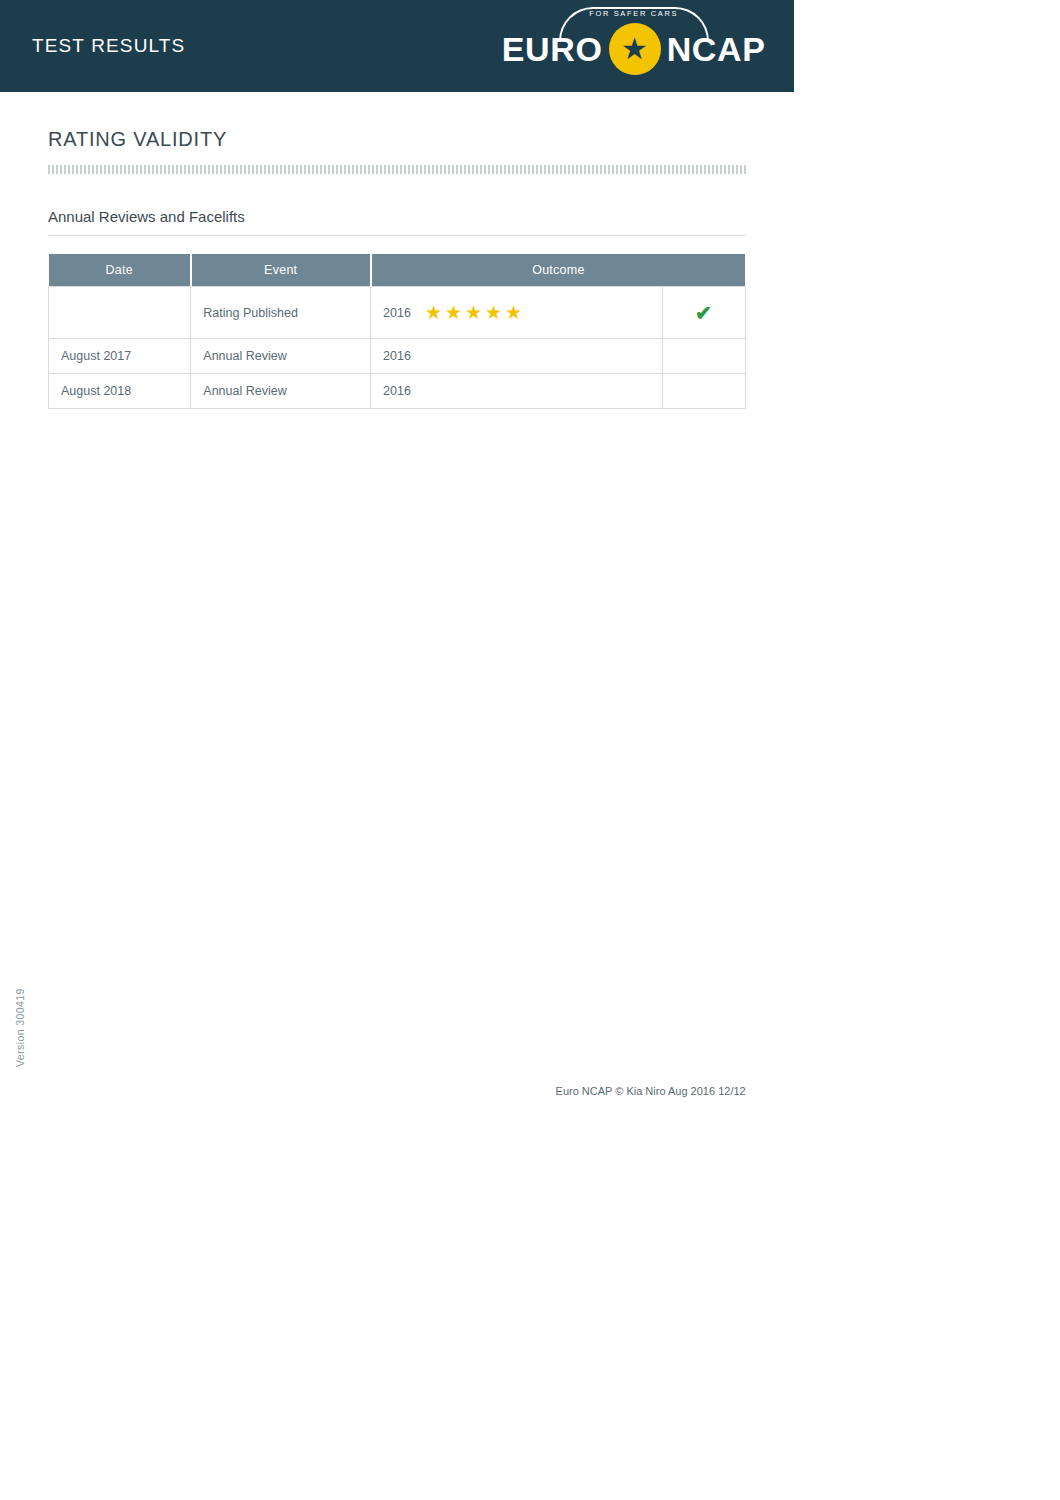Test Results
for safer cars EURO NCAP
Rating Validity
Annual Reviews and Facelifts
| Date | Event | Outcome |
| --- | --- | --- |
| | Rating Published | 2016 ★★★★★ | ✔ |
| August 2017 | Annual Review | 2016 | |
| August 2018 | Annual Review | 2016 | |
Version 300419
Euro NCAP © Kia Niro Aug 2016 12/12